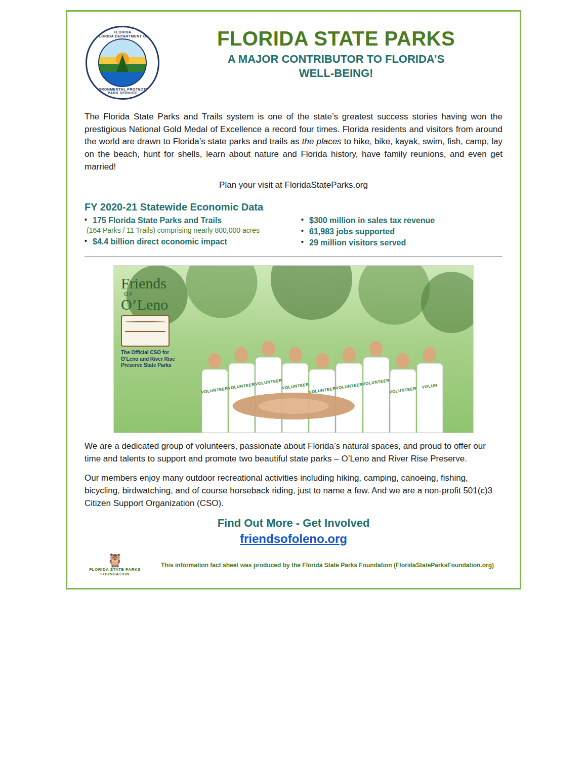FLORIDA
FLORIDA DEPARTMENT OF
ENVIRONMENTAL PROTECTION
PARK SERVICE
FLORIDA STATE PARKS
A MAJOR CONTRIBUTOR TO FLORIDA’S
WELL-BEING!
The Florida State Parks and Trails system is one of the state’s greatest success stories having won the prestigious National Gold Medal of Excellence a record four times. Florida residents and visitors from around the world are drawn to Florida’s state parks and trails as the places to hike, bike, kayak, swim, fish, camp, lay on the beach, hunt for shells, learn about nature and Florida history, have family reunions, and even get married!
Plan your visit at FloridaStateParks.org
FY 2020-21 Statewide Economic Data
175 Florida State Parks and Trails
(164 Parks / 11 Trails) comprising nearly 800,000 acres
$4.4 billion direct economic impact
$300 million in sales tax revenue
61,983 jobs supported
29 million visitors served
Friends
OF
O’Leno
The Official CSO for
O’Leno and River Rise
Preserve State Parks
VOLUNTEER
VOLUNTEER
VOLUNTEER
VOLUNTEER
VOLUNTEER
VOLUNTEER
VOLUNTEER
VOLUNTEER
VOLUN
We are a dedicated group of volunteers, passionate about Florida’s natural spaces, and proud to offer our time and talents to support and promote two beautiful state parks – O’Leno and River Rise Preserve.
Our members enjoy many outdoor recreational activities including hiking, camping, canoeing, fishing, bicycling, birdwatching, and of course horseback riding, just to name a few. And we are a non-profit 501(c)3 Citizen Support Organization (CSO).
Find Out More - Get Involved
friendsofoleno.org
🦉
FLORIDA STATE PARKS
FOUNDATION
This information fact sheet was produced by the Florida State Parks Foundation (FloridaStateParksFoundation.org)